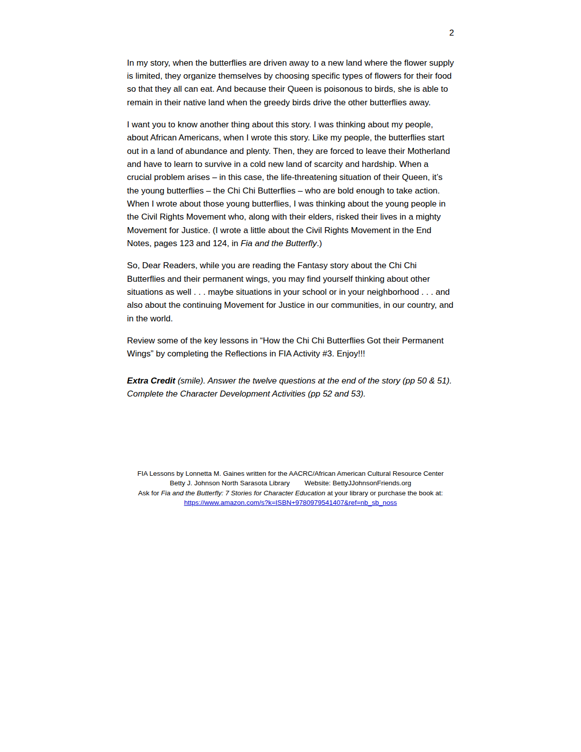2
In my story, when the butterflies are driven away to a new land where the flower supply is limited, they organize themselves by choosing specific types of flowers for their food so that they all can eat. And because their Queen is poisonous to birds, she is able to remain in their native land when the greedy birds drive the other butterflies away.
I want you to know another thing about this story. I was thinking about my people, about African Americans, when I wrote this story. Like my people, the butterflies start out in a land of abundance and plenty. Then, they are forced to leave their Motherland and have to learn to survive in a cold new land of scarcity and hardship. When a crucial problem arises – in this case, the life-threatening situation of their Queen, it’s the young butterflies – the Chi Chi Butterflies – who are bold enough to take action. When I wrote about those young butterflies, I was thinking about the young people in the Civil Rights Movement who, along with their elders, risked their lives in a mighty Movement for Justice. (I wrote a little about the Civil Rights Movement in the End Notes, pages 123 and 124, in Fia and the Butterfly.)
So, Dear Readers, while you are reading the Fantasy story about the Chi Chi Butterflies and their permanent wings, you may find yourself thinking about other situations as well . . . maybe situations in your school or in your neighborhood . . . and also about the continuing Movement for Justice in our communities, in our country, and in the world.
Review some of the key lessons in “How the Chi Chi Butterflies Got their Permanent Wings” by completing the Reflections in FIA Activity #3. Enjoy!!!
Extra Credit (smile). Answer the twelve questions at the end of the story (pp 50 & 51). Complete the Character Development Activities (pp 52 and 53).
FIA Lessons by Lonnetta M. Gaines written for the AACRC/African American Cultural Resource Center
Betty J. Johnson North Sarasota Library Website: BettyJJohnsonFriends.org
Ask for Fia and the Butterfly: 7 Stories for Character Education at your library or purchase the book at:
https://www.amazon.com/s?k=ISBN+9780979541407&ref=nb_sb_noss